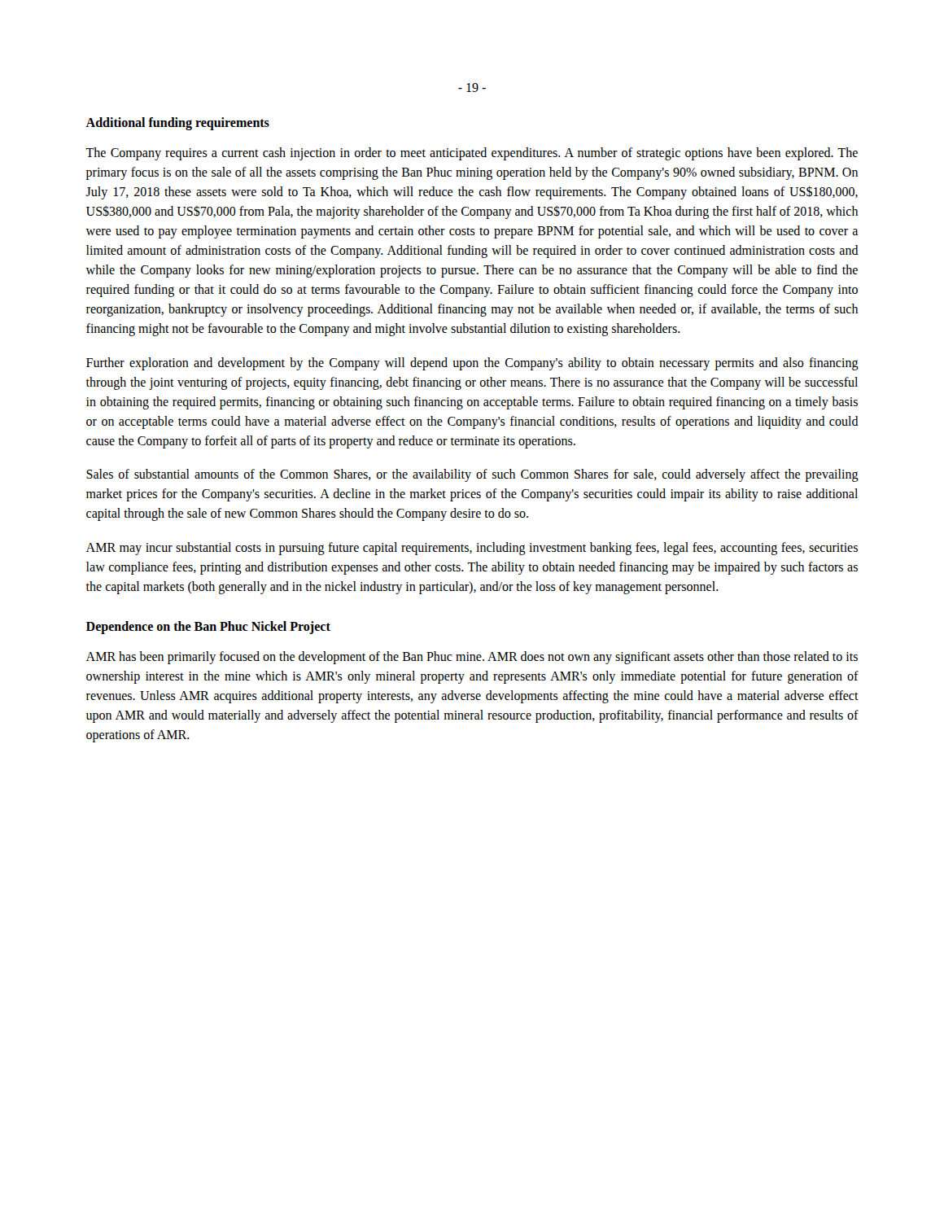- 19 -
Additional funding requirements
The Company requires a current cash injection in order to meet anticipated expenditures. A number of strategic options have been explored. The primary focus is on the sale of all the assets comprising the Ban Phuc mining operation held by the Company's 90% owned subsidiary, BPNM. On July 17, 2018 these assets were sold to Ta Khoa, which will reduce the cash flow requirements. The Company obtained loans of US$180,000, US$380,000 and US$70,000 from Pala, the majority shareholder of the Company and US$70,000 from Ta Khoa during the first half of 2018, which were used to pay employee termination payments and certain other costs to prepare BPNM for potential sale, and which will be used to cover a limited amount of administration costs of the Company. Additional funding will be required in order to cover continued administration costs and while the Company looks for new mining/exploration projects to pursue. There can be no assurance that the Company will be able to find the required funding or that it could do so at terms favourable to the Company. Failure to obtain sufficient financing could force the Company into reorganization, bankruptcy or insolvency proceedings. Additional financing may not be available when needed or, if available, the terms of such financing might not be favourable to the Company and might involve substantial dilution to existing shareholders.
Further exploration and development by the Company will depend upon the Company's ability to obtain necessary permits and also financing through the joint venturing of projects, equity financing, debt financing or other means. There is no assurance that the Company will be successful in obtaining the required permits, financing or obtaining such financing on acceptable terms. Failure to obtain required financing on a timely basis or on acceptable terms could have a material adverse effect on the Company's financial conditions, results of operations and liquidity and could cause the Company to forfeit all of parts of its property and reduce or terminate its operations.
Sales of substantial amounts of the Common Shares, or the availability of such Common Shares for sale, could adversely affect the prevailing market prices for the Company's securities. A decline in the market prices of the Company's securities could impair its ability to raise additional capital through the sale of new Common Shares should the Company desire to do so.
AMR may incur substantial costs in pursuing future capital requirements, including investment banking fees, legal fees, accounting fees, securities law compliance fees, printing and distribution expenses and other costs. The ability to obtain needed financing may be impaired by such factors as the capital markets (both generally and in the nickel industry in particular), and/or the loss of key management personnel.
Dependence on the Ban Phuc Nickel Project
AMR has been primarily focused on the development of the Ban Phuc mine. AMR does not own any significant assets other than those related to its ownership interest in the mine which is AMR's only mineral property and represents AMR's only immediate potential for future generation of revenues. Unless AMR acquires additional property interests, any adverse developments affecting the mine could have a material adverse effect upon AMR and would materially and adversely affect the potential mineral resource production, profitability, financial performance and results of operations of AMR.